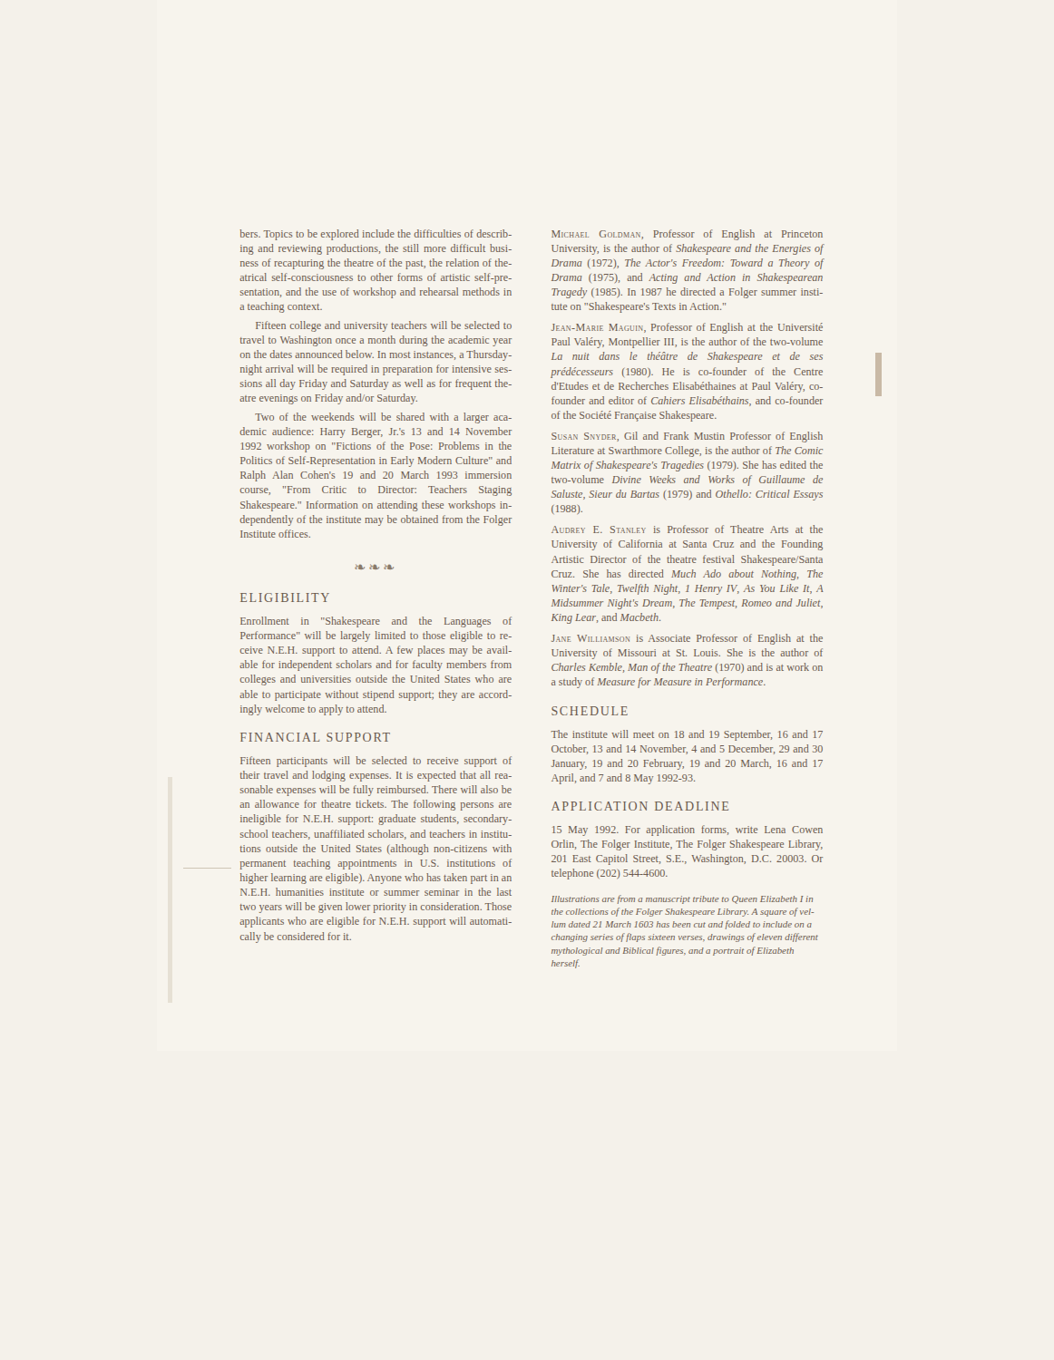bers. Topics to be explored include the difficulties of describing and reviewing productions, the still more difficult business of recapturing the theatre of the past, the relation of theatrical self-consciousness to other forms of artistic self-presentation, and the use of workshop and rehearsal methods in a teaching context.
Fifteen college and university teachers will be selected to travel to Washington once a month during the academic year on the dates announced below. In most instances, a Thursday-night arrival will be required in preparation for intensive sessions all day Friday and Saturday as well as for frequent theatre evenings on Friday and/or Saturday.
Two of the weekends will be shared with a larger academic audience: Harry Berger, Jr.'s 13 and 14 November 1992 workshop on "Fictions of the Pose: Problems in the Politics of Self-Representation in Early Modern Culture" and Ralph Alan Cohen's 19 and 20 March 1993 immersion course, "From Critic to Director: Teachers Staging Shakespeare." Information on attending these workshops independently of the institute may be obtained from the Folger Institute offices.
❧❧❧
Eligibility
Enrollment in "Shakespeare and the Languages of Performance" will be largely limited to those eligible to receive N.E.H. support to attend. A few places may be available for independent scholars and for faculty members from colleges and universities outside the United States who are able to participate without stipend support; they are accordingly welcome to apply to attend.
Financial Support
Fifteen participants will be selected to receive support of their travel and lodging expenses. It is expected that all reasonable expenses will be fully reimbursed. There will also be an allowance for theatre tickets. The following persons are ineligible for N.E.H. support: graduate students, secondary-school teachers, unaffiliated scholars, and teachers in institutions outside the United States (although non-citizens with permanent teaching appointments in U.S. institutions of higher learning are eligible). Anyone who has taken part in an N.E.H. humanities institute or summer seminar in the last two years will be given lower priority in consideration. Those applicants who are eligible for N.E.H. support will automatically be considered for it.
Michael Goldman, Professor of English at Princeton University, is the author of Shakespeare and the Energies of Drama (1972), The Actor's Freedom: Toward a Theory of Drama (1975), and Acting and Action in Shakespearean Tragedy (1985). In 1987 he directed a Folger summer institute on "Shakespeare's Texts in Action."
Jean-Marie Maguin, Professor of English at the Université Paul Valéry, Montpellier III, is the author of the two-volume La nuit dans le théâtre de Shakespeare et de ses prédécesseurs (1980). He is co-founder of the Centre d'Etudes et de Recherches Elisabéthaines at Paul Valéry, co-founder and editor of Cahiers Elisabéthains, and co-founder of the Société Française Shakespeare.
Susan Snyder, Gil and Frank Mustin Professor of English Literature at Swarthmore College, is the author of The Comic Matrix of Shakespeare's Tragedies (1979). She has edited the two-volume Divine Weeks and Works of Guillaume de Saluste, Sieur du Bartas (1979) and Othello: Critical Essays (1988).
Audrey E. Stanley is Professor of Theatre Arts at the University of California at Santa Cruz and the Founding Artistic Director of the theatre festival Shakespeare/Santa Cruz. She has directed Much Ado about Nothing, The Winter's Tale, Twelfth Night, 1 Henry IV, As You Like It, A Midsummer Night's Dream, The Tempest, Romeo and Juliet, King Lear, and Macbeth.
Jane Williamson is Associate Professor of English at the University of Missouri at St. Louis. She is the author of Charles Kemble, Man of the Theatre (1970) and is at work on a study of Measure for Measure in Performance.
Schedule
The institute will meet on 18 and 19 September, 16 and 17 October, 13 and 14 November, 4 and 5 December, 29 and 30 January, 19 and 20 February, 19 and 20 March, 16 and 17 April, and 7 and 8 May 1992-93.
Application Deadline
15 May 1992. For application forms, write Lena Cowen Orlin, The Folger Institute, The Folger Shakespeare Library, 201 East Capitol Street, S.E., Washington, D.C. 20003. Or telephone (202) 544-4600.
Illustrations are from a manuscript tribute to Queen Elizabeth I in the collections of the Folger Shakespeare Library. A square of vellum dated 21 March 1603 has been cut and folded to include on a changing series of flaps sixteen verses, drawings of eleven different mythological and Biblical figures, and a portrait of Elizabeth herself.